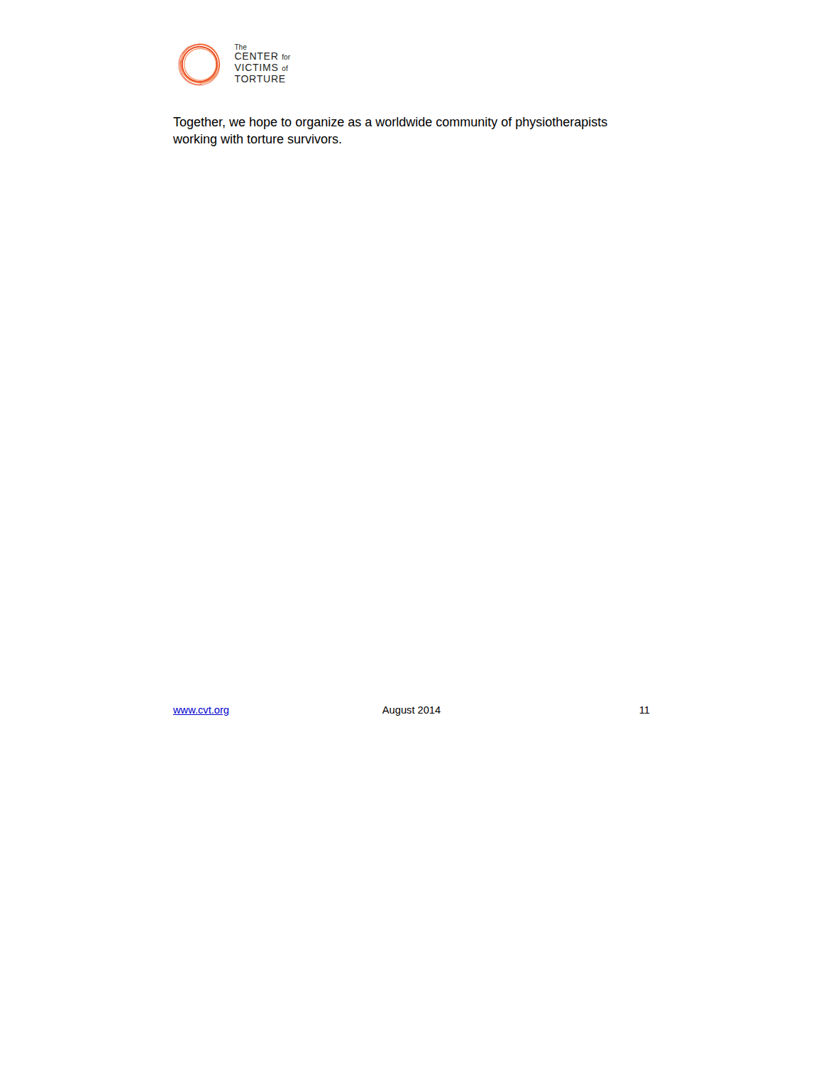The CENTER for VICTIMS of TORTURE
Together, we hope to organize as a worldwide community of physiotherapists working with torture survivors.
www.cvt.org August 2014 11